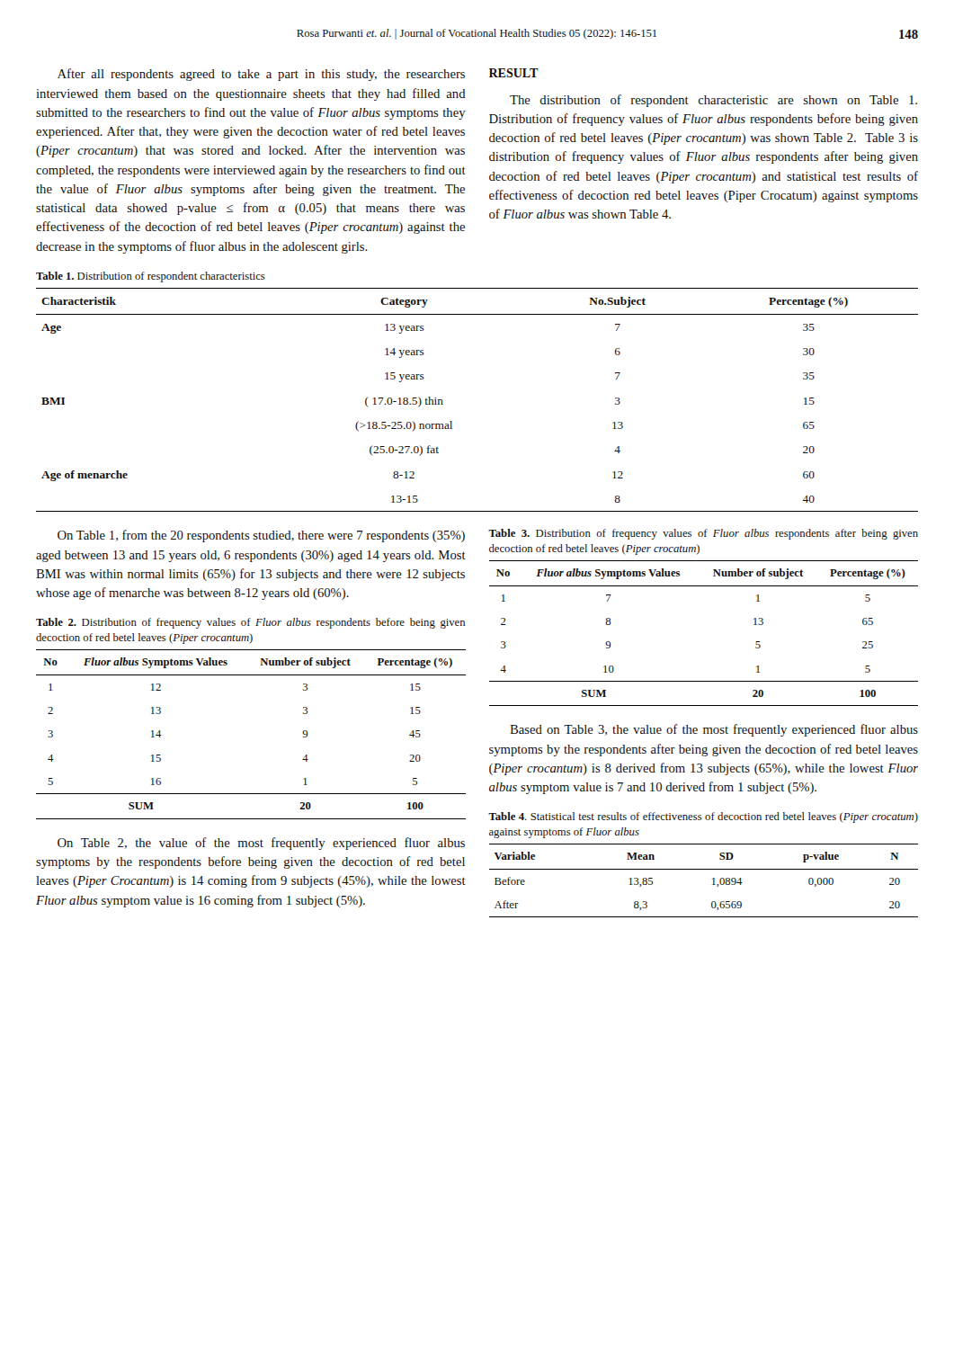Rosa Purwanti et. al. | Journal of Vocational Health Studies 05 (2022): 146-151 148
After all respondents agreed to take a part in this study, the researchers interviewed them based on the questionnaire sheets that they had filled and submitted to the researchers to find out the value of Fluor albus symptoms they experienced. After that, they were given the decoction water of red betel leaves (Piper crocantum) that was stored and locked. After the intervention was completed, the respondents were interviewed again by the researchers to find out the value of Fluor albus symptoms after being given the treatment. The statistical data showed p-value ≤ from α (0.05) that means there was effectiveness of the decoction of red betel leaves (Piper crocantum) against the decrease in the symptoms of fluor albus in the adolescent girls.
Result
The distribution of respondent characteristic are shown on Table 1. Distribution of frequency values of Fluor albus respondents before being given decoction of red betel leaves (Piper crocantum) was shown Table 2. Table 3 is distribution of frequency values of Fluor albus respondents after being given decoction of red betel leaves (Piper crocantum) and statistical test results of effectiveness of decoction red betel leaves (Piper Crocatum) against symptoms of Fluor albus was shown Table 4.
Table 1. Distribution of respondent characteristics
| Characteristik | Category | No.Subject | Percentage (%) |
| --- | --- | --- | --- |
| Age | 13 years | 7 | 35 |
| | 14 years | 6 | 30 |
| | 15 years | 7 | 35 |
| BMI | ( 17.0-18.5) thin | 3 | 15 |
| | (>18.5-25.0) normal | 13 | 65 |
| | (25.0-27.0) fat | 4 | 20 |
| Age of menarche | 8-12 | 12 | 60 |
| | 13-15 | 8 | 40 |
On Table 1, from the 20 respondents studied, there were 7 respondents (35%) aged between 13 and 15 years old, 6 respondents (30%) aged 14 years old. Most BMI was within normal limits (65%) for 13 subjects and there were 12 subjects whose age of menarche was between 8-12 years old (60%).
Table 2. Distribution of frequency values of Fluor albus respondents before being given decoction of red betel leaves (Piper crocantum)
| No | Fluor albus Symptoms Values | Number of subject | Percentage (%) |
| --- | --- | --- | --- |
| 1 | 12 | 3 | 15 |
| 2 | 13 | 3 | 15 |
| 3 | 14 | 9 | 45 |
| 4 | 15 | 4 | 20 |
| 5 | 16 | 1 | 5 |
| SUM | 20 | 100 |
On Table 2, the value of the most frequently experienced fluor albus symptoms by the respondents before being given the decoction of red betel leaves (Piper Crocantum) is 14 coming from 9 subjects (45%), while the lowest Fluor albus symptom value is 16 coming from 1 subject (5%).
Table 3. Distribution of frequency values of Fluor albus respondents after being given decoction of red betel leaves (Piper crocatum)
| No | Fluor albus Symptoms Values | Number of subject | Percentage (%) |
| --- | --- | --- | --- |
| 1 | 7 | 1 | 5 |
| 2 | 8 | 13 | 65 |
| 3 | 9 | 5 | 25 |
| 4 | 10 | 1 | 5 |
| SUM | 20 | 100 |
Based on Table 3, the value of the most frequently experienced fluor albus symptoms by the respondents after being given the decoction of red betel leaves (Piper crocantum) is 8 derived from 13 subjects (65%), while the lowest Fluor albus symptom value is 7 and 10 derived from 1 subject (5%).
Table 4. Statistical test results of effectiveness of decoction red betel leaves (Piper crocatum) against symptoms of Fluor albus
| Variable | Mean | SD | p-value | N |
| --- | --- | --- | --- | --- |
| Before | 13,85 | 1,0894 | 0,000 | 20 |
| After | 8,3 | 0,6569 | | 20 |